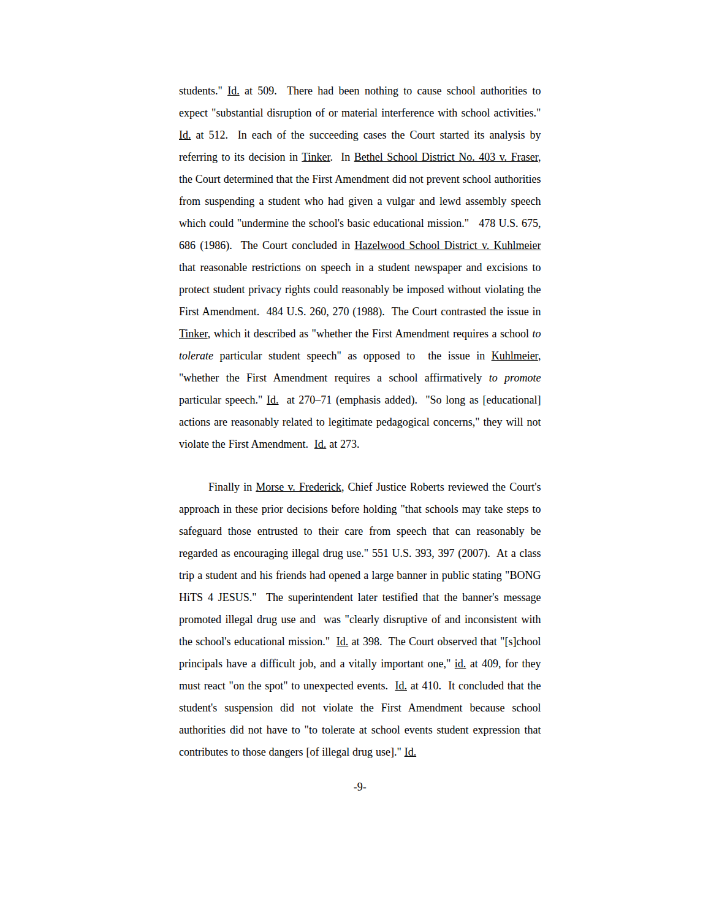students." Id. at 509. There had been nothing to cause school authorities to expect "substantial disruption of or material interference with school activities." Id. at 512. In each of the succeeding cases the Court started its analysis by referring to its decision in Tinker. In Bethel School District No. 403 v. Fraser, the Court determined that the First Amendment did not prevent school authorities from suspending a student who had given a vulgar and lewd assembly speech which could "undermine the school's basic educational mission." 478 U.S. 675, 686 (1986). The Court concluded in Hazelwood School District v. Kuhlmeier that reasonable restrictions on speech in a student newspaper and excisions to protect student privacy rights could reasonably be imposed without violating the First Amendment. 484 U.S. 260, 270 (1988). The Court contrasted the issue in Tinker, which it described as "whether the First Amendment requires a school to tolerate particular student speech" as opposed to the issue in Kuhlmeier, "whether the First Amendment requires a school affirmatively to promote particular speech." Id. at 270–71 (emphasis added). "So long as [educational] actions are reasonably related to legitimate pedagogical concerns," they will not violate the First Amendment. Id. at 273.
Finally in Morse v. Frederick, Chief Justice Roberts reviewed the Court's approach in these prior decisions before holding "that schools may take steps to safeguard those entrusted to their care from speech that can reasonably be regarded as encouraging illegal drug use." 551 U.S. 393, 397 (2007). At a class trip a student and his friends had opened a large banner in public stating "BONG HiTS 4 JESUS." The superintendent later testified that the banner's message promoted illegal drug use and was "clearly disruptive of and inconsistent with the school's educational mission." Id. at 398. The Court observed that "[s]chool principals have a difficult job, and a vitally important one," id. at 409, for they must react "on the spot" to unexpected events. Id. at 410. It concluded that the student's suspension did not violate the First Amendment because school authorities did not have to "to tolerate at school events student expression that contributes to those dangers [of illegal drug use]." Id.
-9-